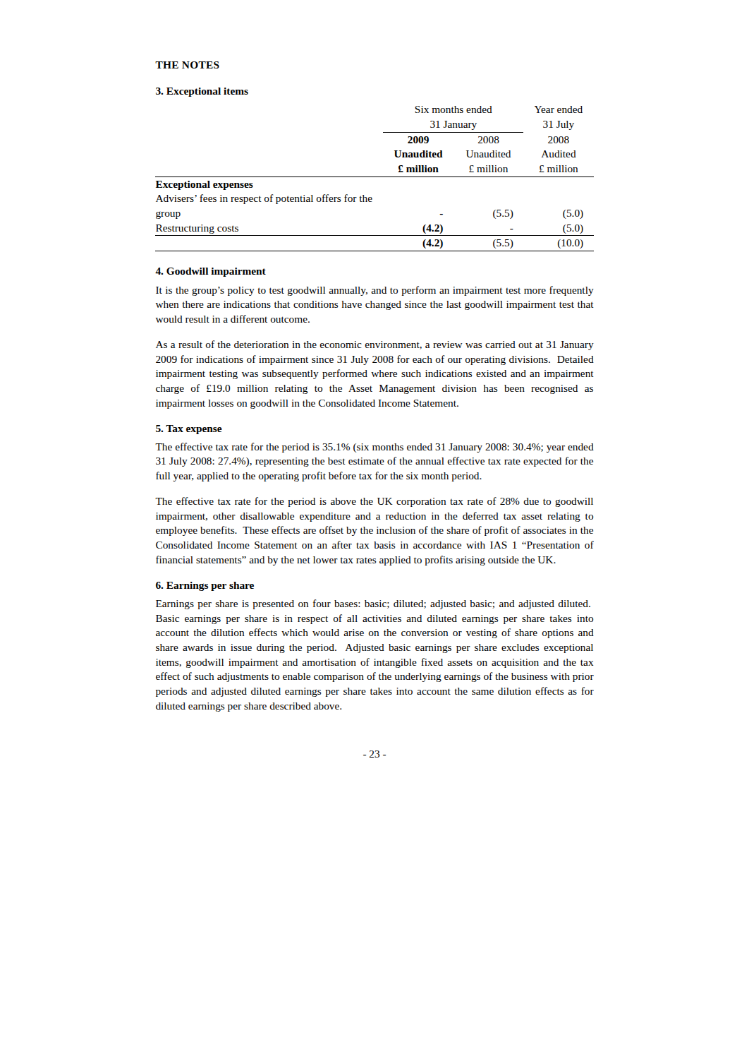THE NOTES
3. Exceptional items
| | Six months ended | Year ended |
| | 31 January | 31 July |
| | 2009 | 2008 | 2008 |
| | Unaudited | Unaudited | Audited |
| | £ million | £ million | £ million |
| Exceptional expenses | | | |
| Advisers’ fees in respect of potential offers for the group | - | (5.5) | (5.0) |
| Restructuring costs | (4.2) | - | (5.0) |
| | (4.2) | (5.5) | (10.0) |
4. Goodwill impairment
It is the group’s policy to test goodwill annually, and to perform an impairment test more frequently when there are indications that conditions have changed since the last goodwill impairment test that would result in a different outcome.
As a result of the deterioration in the economic environment, a review was carried out at 31 January 2009 for indications of impairment since 31 July 2008 for each of our operating divisions. Detailed impairment testing was subsequently performed where such indications existed and an impairment charge of £19.0 million relating to the Asset Management division has been recognised as impairment losses on goodwill in the Consolidated Income Statement.
5. Tax expense
The effective tax rate for the period is 35.1% (six months ended 31 January 2008: 30.4%; year ended 31 July 2008: 27.4%), representing the best estimate of the annual effective tax rate expected for the full year, applied to the operating profit before tax for the six month period.
The effective tax rate for the period is above the UK corporation tax rate of 28% due to goodwill impairment, other disallowable expenditure and a reduction in the deferred tax asset relating to employee benefits. These effects are offset by the inclusion of the share of profit of associates in the Consolidated Income Statement on an after tax basis in accordance with IAS 1 “Presentation of financial statements” and by the net lower tax rates applied to profits arising outside the UK.
6. Earnings per share
Earnings per share is presented on four bases: basic; diluted; adjusted basic; and adjusted diluted. Basic earnings per share is in respect of all activities and diluted earnings per share takes into account the dilution effects which would arise on the conversion or vesting of share options and share awards in issue during the period. Adjusted basic earnings per share excludes exceptional items, goodwill impairment and amortisation of intangible fixed assets on acquisition and the tax effect of such adjustments to enable comparison of the underlying earnings of the business with prior periods and adjusted diluted earnings per share takes into account the same dilution effects as for diluted earnings per share described above.
- 23 -